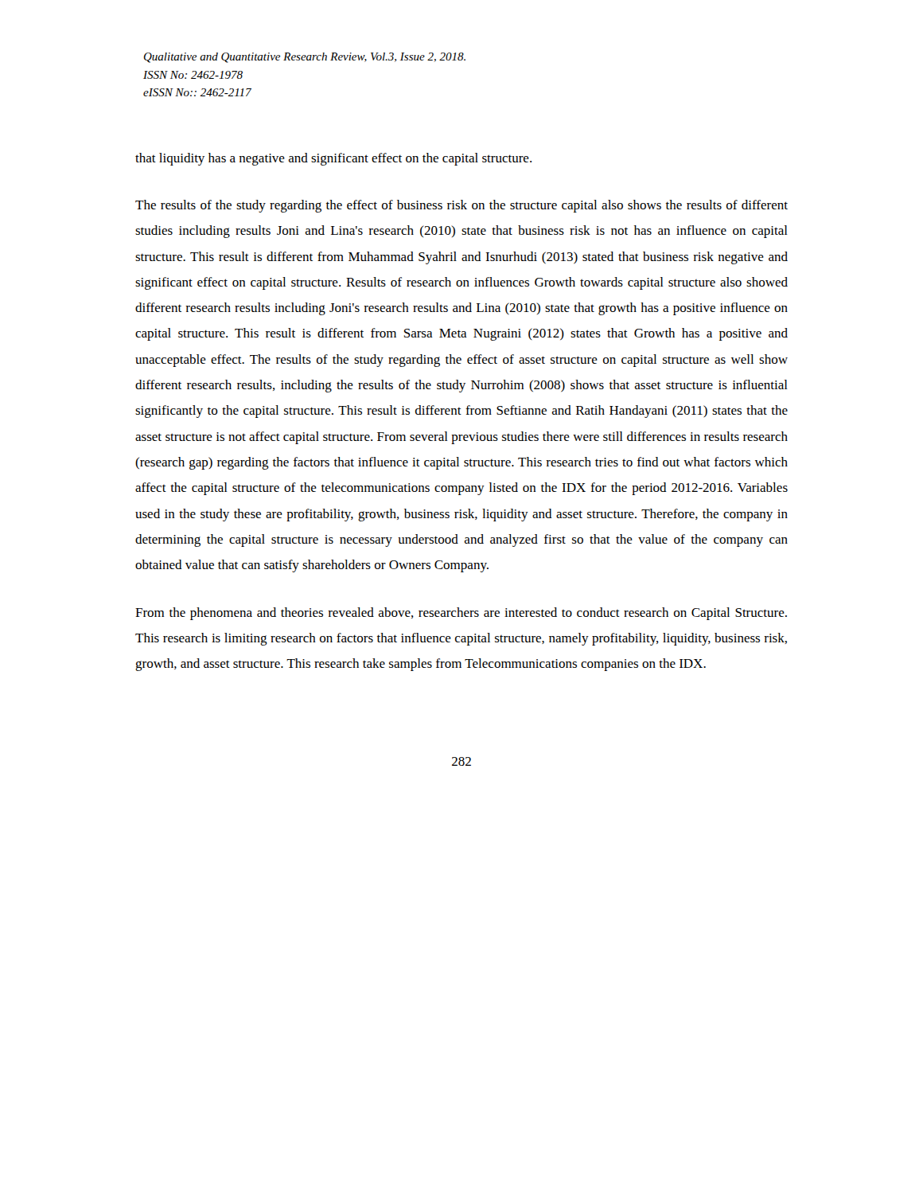Qualitative and Quantitative Research Review, Vol.3, Issue 2, 2018. ISSN No: 2462-1978 eISSN No:: 2462-2117
that liquidity has a negative and significant effect on the capital structure.
The results of the study regarding the effect of business risk on the structure capital also shows the results of different studies including results Joni and Lina's research (2010) state that business risk is not has an influence on capital structure. This result is different from Muhammad Syahril and Isnurhudi (2013) stated that business risk negative and significant effect on capital structure. Results of research on influences Growth towards capital structure also showed different research results including Joni's research results and Lina (2010) state that growth has a positive influence on capital structure. This result is different from Sarsa Meta Nugraini (2012) states that Growth has a positive and unacceptable effect. The results of the study regarding the effect of asset structure on capital structure as well show different research results, including the results of the study Nurrohim (2008) shows that asset structure is influential significantly to the capital structure. This result is different from Seftianne and Ratih Handayani (2011) states that the asset structure is not affect capital structure. From several previous studies there were still differences in results research (research gap) regarding the factors that influence it capital structure. This research tries to find out what factors which affect the capital structure of the telecommunications company listed on the IDX for the period 2012-2016. Variables used in the study these are profitability, growth, business risk, liquidity and asset structure. Therefore, the company in determining the capital structure is necessary understood and analyzed first so that the value of the company can obtained value that can satisfy shareholders or Owners Company.
From the phenomena and theories revealed above, researchers are interested to conduct research on Capital Structure. This research is limiting research on factors that influence capital structure, namely profitability, liquidity, business risk, growth, and asset structure. This research take samples from Telecommunications companies on the IDX.
282